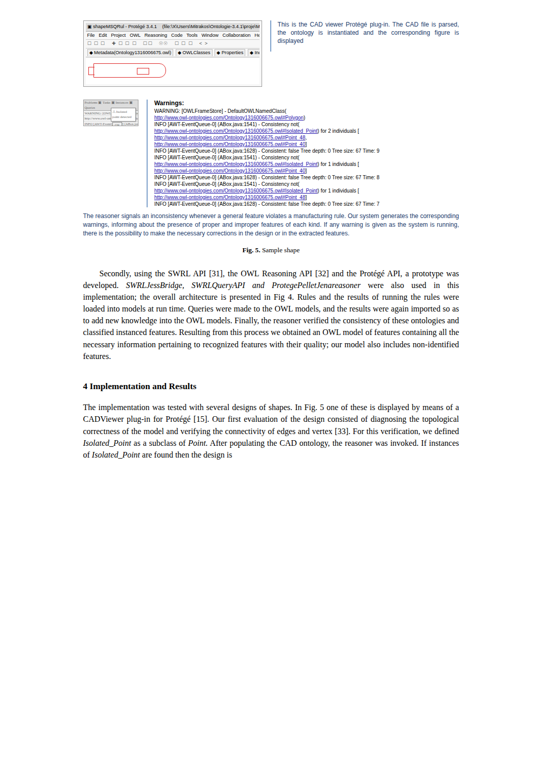▣ shapeMSQRul - Protégé 3.4.1 (file:\X\Users\Mitrakos\Ontologie-3.4.1\proje\MSQRul.pprj, OWL / RDF Files)
File Edit Project OWL Reasoning Code Tools Window Collaboration Help
☐ ☐ ☐ ✚ ☐ ☐ ☐ ☐☐ ☉☉ ☐ ☐ ☐ < >
◆ Metadata(Ontology1316006675.owl) ◆ OWLClasses ◆ Properties ◆ Individuals ▣ Forms ▣ SWRL Rules CAD Viewer Tab
This is the CAD viewer Protégé plug-in. The CAD file is parsed, the ontology is instantiated and the corresponding figure is displayed
Problems ▣ Tasks ▣ Instances ▣ Queries
WARNING: [OWLFrameStore] - DefaultOWLNamedClass(
http://www.owl-ontologies.com/Ontology1316006675.owl#Polygon)
INFO [AWT-EventQueue-0] (ABox.java:1541) - Consistency not(
http://www.owl-ontologies.com/Ontology1316006675.owl#Isolated_Point)
INFO [AWT-EventQueue-0] (ABox.java:1628) - Consistent: false
http://www.owl-ontologies.com/Ontology1316006675.owl#Point_48,
INFO [AWT-EventQueue-0] (ABox.java:1541) - Consistency not(
http://www.owl-ontologies.com/Ontology1316006675.owl#Point_40]
INFO [AWT-EventQueue-0] (ABox.java:1628) - Consistent: false
⚠ Isolated point detected
OK
Warnings:
WARNING: [OWLFrameStore] - DefaultOWLNamedClass(
http://www.owl-ontologies.com/Ontology1316006675.owl#Polygon)
INFO [AWT-EventQueue-0] (ABox.java:1541) - Consistency not(
http://www.owl-ontologies.com/Ontology1316006675.owl#Isolated_Point) for 2 individuals [
http://www.owl-ontologies.com/Ontology1316006675.owl#Point_48,
http://www.owl-ontologies.com/Ontology1316006675.owl#Point_40]
INFO [AWT-EventQueue-0] (ABox.java:1628) - Consistent: false Tree depth: 0 Tree size: 67 Time: 9
INFO [AWT-EventQueue-0] (ABox.java:1541) - Consistency not(
http://www.owl-ontologies.com/Ontology1316006675.owl#Isolated_Point) for 1 individuals [
http://www.owl-ontologies.com/Ontology1316006675.owl#Point_40]
INFO [AWT-EventQueue-0] (ABox.java:1628) - Consistent: false Tree depth: 0 Tree size: 67 Time: 8
INFO [AWT-EventQueue-0] (ABox.java:1541) - Consistency not(
http://www.owl-ontologies.com/Ontology1316006675.owl#Isolated_Point) for 1 individuals [
http://www.owl-ontologies.com/Ontology1316006675.owl#Point_48]
INFO [AWT-EventQueue-0] (ABox.java:1628) - Consistent: false Tree depth: 0 Tree size: 67 Time: 7
The reasoner signals an inconsistency whenever a general feature violates a manufacturing rule. Our system generates the corresponding warnings, informing about the presence of proper and improper features of each kind. If any warning is given as the system is running, there is the possibility to make the necessary corrections in the design or in the extracted features.
Fig. 5. Sample shape
Secondly, using the SWRL API [31], the OWL Reasoning API [32] and the Protégé API, a prototype was developed. SWRLJessBridge, SWRLQueryAPI and ProtegePelletJenareasoner were also used in this implementation; the overall architecture is presented in Fig 4. Rules and the results of running the rules were loaded into models at run time. Queries were made to the OWL models, and the results were again imported so as to add new knowledge into the OWL models. Finally, the reasoner verified the consistency of these ontologies and classified instanced features. Resulting from this process we obtained an OWL model of features containing all the necessary information pertaining to recognized features with their quality; our model also includes non-identified features.
4 Implementation and Results
The implementation was tested with several designs of shapes. In Fig. 5 one of these is displayed by means of a CADViewer plug-in for Protégé [15]. Our first evaluation of the design consisted of diagnosing the topological correctness of the model and verifying the connectivity of edges and vertex [33]. For this verification, we defined Isolated_Point as a subclass of Point. After populating the CAD ontology, the reasoner was invoked. If instances of Isolated_Point are found then the design is